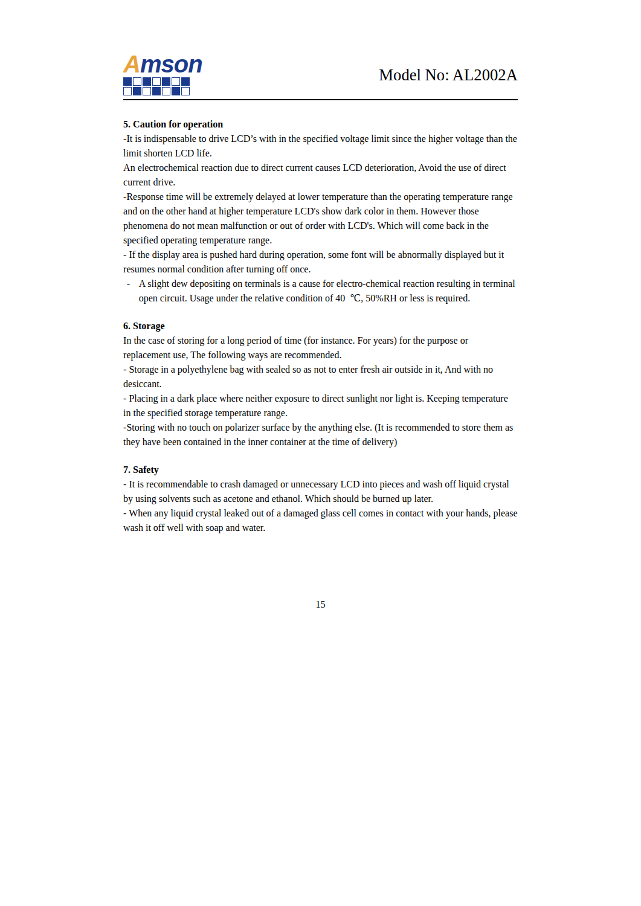Amson
Model No: AL2002A
5. Caution for operation
-It is indispensable to drive LCD’s with in the specified voltage limit since the higher voltage than the limit shorten LCD life.
An electrochemical reaction due to direct current causes LCD deterioration, Avoid the use of direct current drive.
-Response time will be extremely delayed at lower temperature than the operating temperature range and on the other hand at higher temperature LCD's show dark color in them. However those phenomena do not mean malfunction or out of order with LCD's. Which will come back in the specified operating temperature range.
- If the display area is pushed hard during operation, some font will be abnormally displayed but it resumes normal condition after turning off once.
A slight dew depositing on terminals is a cause for electro-chemical reaction resulting in terminal open circuit. Usage under the relative condition of 40 ℃, 50%RH or less is required.
6. Storage
In the case of storing for a long period of time (for instance. For years) for the purpose or replacement use, The following ways are recommended.
- Storage in a polyethylene bag with sealed so as not to enter fresh air outside in it, And with no desiccant.
- Placing in a dark place where neither exposure to direct sunlight nor light is. Keeping temperature in the specified storage temperature range.
-Storing with no touch on polarizer surface by the anything else. (It is recommended to store them as they have been contained in the inner container at the time of delivery)
7. Safety
- It is recommendable to crash damaged or unnecessary LCD into pieces and wash off liquid crystal by using solvents such as acetone and ethanol. Which should be burned up later.
- When any liquid crystal leaked out of a damaged glass cell comes in contact with your hands, please wash it off well with soap and water.
15